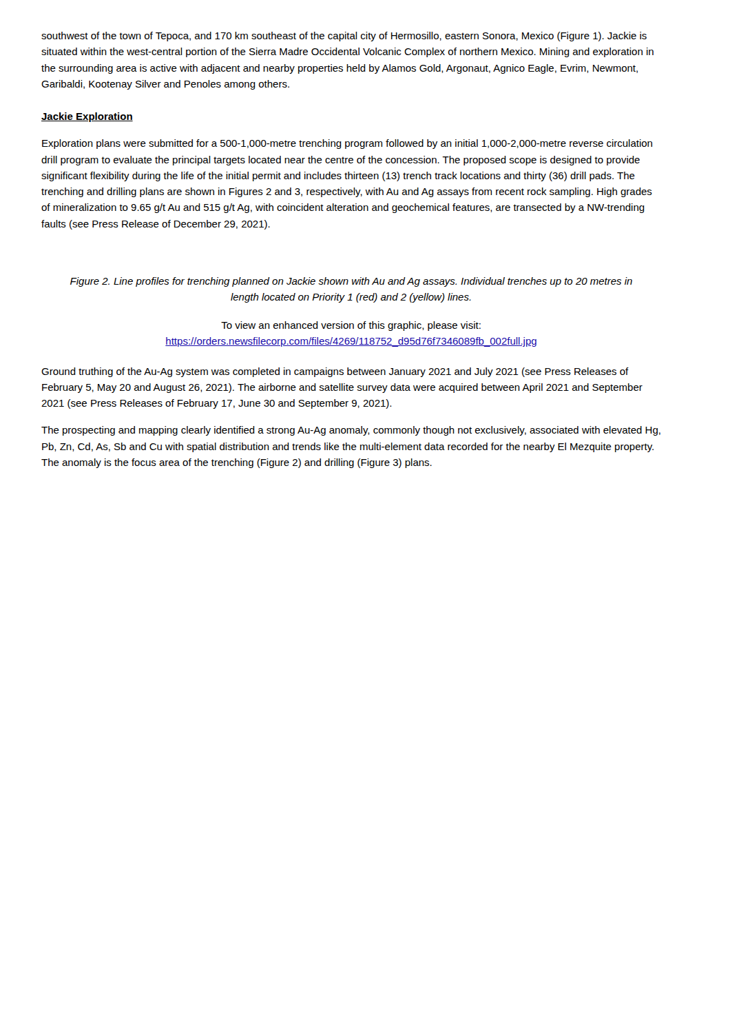southwest of the town of Tepoca, and 170 km southeast of the capital city of Hermosillo, eastern Sonora, Mexico (Figure 1). Jackie is situated within the west-central portion of the Sierra Madre Occidental Volcanic Complex of northern Mexico. Mining and exploration in the surrounding area is active with adjacent and nearby properties held by Alamos Gold, Argonaut, Agnico Eagle, Evrim, Newmont, Garibaldi, Kootenay Silver and Penoles among others.
Jackie Exploration
Exploration plans were submitted for a 500-1,000-metre trenching program followed by an initial 1,000-2,000-metre reverse circulation drill program to evaluate the principal targets located near the centre of the concession. The proposed scope is designed to provide significant flexibility during the life of the initial permit and includes thirteen (13) trench track locations and thirty (36) drill pads. The trenching and drilling plans are shown in Figures 2 and 3, respectively, with Au and Ag assays from recent rock sampling. High grades of mineralization to 9.65 g/t Au and 515 g/t Ag, with coincident alteration and geochemical features, are transected by a NW-trending faults (see Press Release of December 29, 2021).
Figure 2. Line profiles for trenching planned on Jackie shown with Au and Ag assays. Individual trenches up to 20 metres in length located on Priority 1 (red) and 2 (yellow) lines.
To view an enhanced version of this graphic, please visit:
https://orders.newsfilecorp.com/files/4269/118752_d95d76f7346089fb_002full.jpg
Ground truthing of the Au-Ag system was completed in campaigns between January 2021 and July 2021 (see Press Releases of February 5, May 20 and August 26, 2021). The airborne and satellite survey data were acquired between April 2021 and September 2021 (see Press Releases of February 17, June 30 and September 9, 2021).
The prospecting and mapping clearly identified a strong Au-Ag anomaly, commonly though not exclusively, associated with elevated Hg, Pb, Zn, Cd, As, Sb and Cu with spatial distribution and trends like the multi-element data recorded for the nearby El Mezquite property. The anomaly is the focus area of the trenching (Figure 2) and drilling (Figure 3) plans.